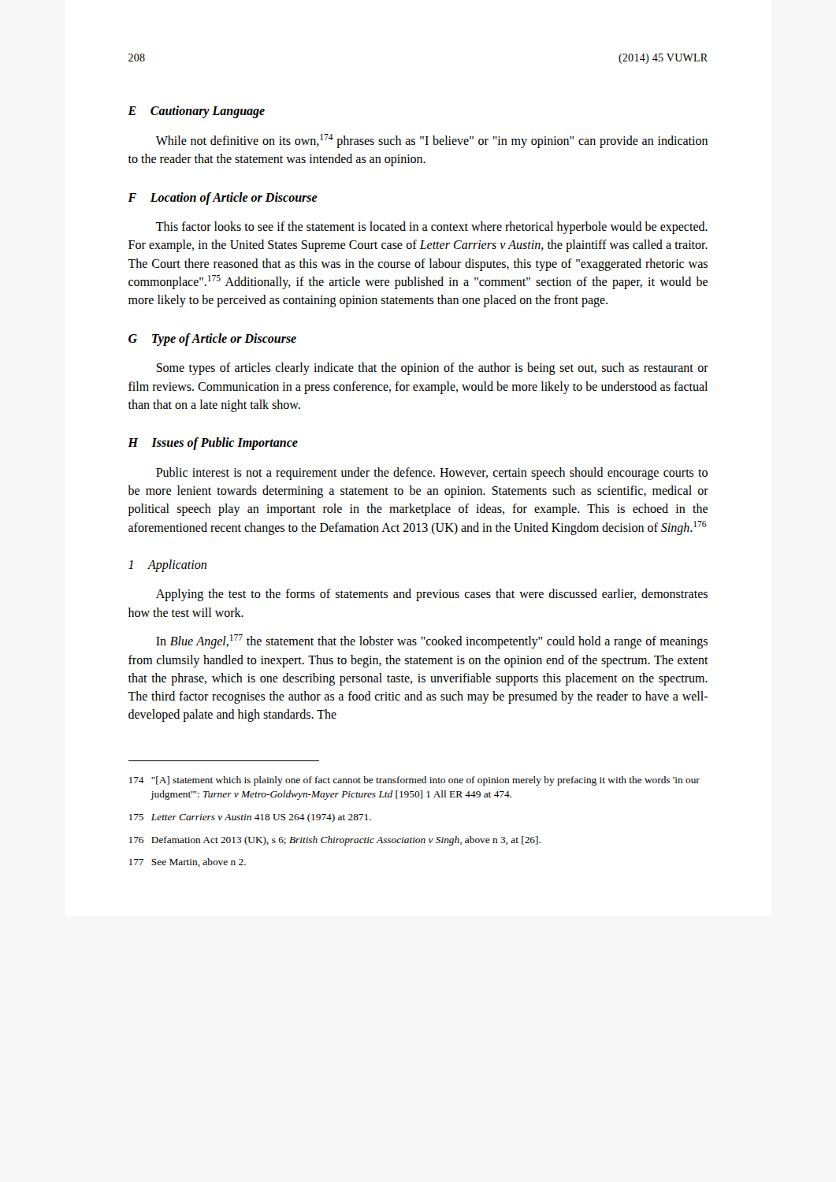208 (2014) 45 VUWLR
ECautionary Language
While not definitive on its own,174 phrases such as "I believe" or "in my opinion" can provide an indication to the reader that the statement was intended as an opinion.
FLocation of Article or Discourse
This factor looks to see if the statement is located in a context where rhetorical hyperbole would be expected. For example, in the United States Supreme Court case of Letter Carriers v Austin, the plaintiff was called a traitor. The Court there reasoned that as this was in the course of labour disputes, this type of "exaggerated rhetoric was commonplace".175 Additionally, if the article were published in a "comment" section of the paper, it would be more likely to be perceived as containing opinion statements than one placed on the front page.
GType of Article or Discourse
Some types of articles clearly indicate that the opinion of the author is being set out, such as restaurant or film reviews. Communication in a press conference, for example, would be more likely to be understood as factual than that on a late night talk show.
HIssues of Public Importance
Public interest is not a requirement under the defence. However, certain speech should encourage courts to be more lenient towards determining a statement to be an opinion. Statements such as scientific, medical or political speech play an important role in the marketplace of ideas, for example. This is echoed in the aforementioned recent changes to the Defamation Act 2013 (UK) and in the United Kingdom decision of Singh.176
1 Application
Applying the test to the forms of statements and previous cases that were discussed earlier, demonstrates how the test will work.
In Blue Angel,177 the statement that the lobster was "cooked incompetently" could hold a range of meanings from clumsily handled to inexpert. Thus to begin, the statement is on the opinion end of the spectrum. The extent that the phrase, which is one describing personal taste, is unverifiable supports this placement on the spectrum. The third factor recognises the author as a food critic and as such may be presumed by the reader to have a well-developed palate and high standards. The
174 "[A] statement which is plainly one of fact cannot be transformed into one of opinion merely by prefacing it with the words 'in our judgment'": Turner v Metro-Goldwyn-Mayer Pictures Ltd [1950] 1 All ER 449 at 474.
175 Letter Carriers v Austin 418 US 264 (1974) at 2871.
176 Defamation Act 2013 (UK), s 6; British Chiropractic Association v Singh, above n 3, at [26].
177 See Martin, above n 2.